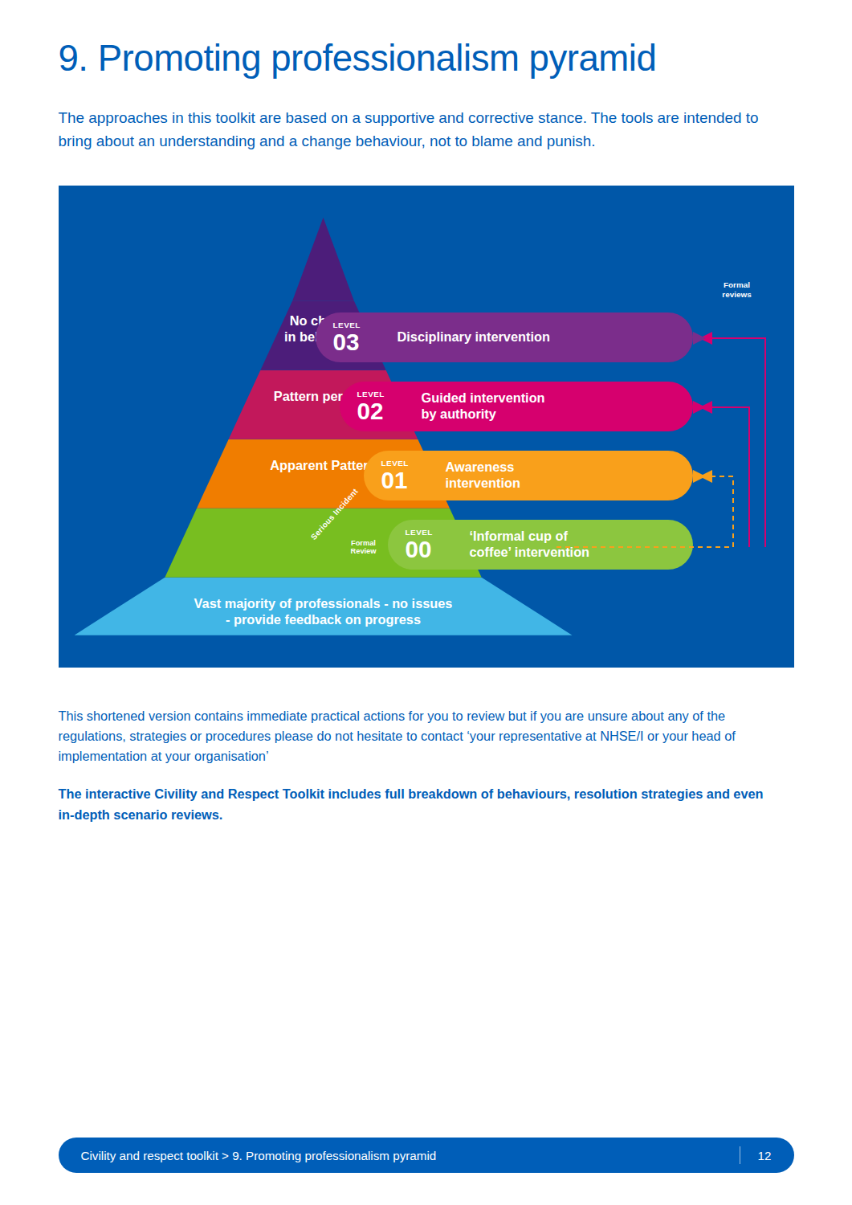9. Promoting professionalism pyramid
The approaches in this toolkit are based on a supportive and corrective stance. The tools are intended to bring about an understanding and a change behaviour, not to blame and punish.
No change
in behaviour
Pattern persists
Apparent Pattern
Vast majority of professionals - no issues
- provide feedback on progress
Level 03 Disciplinary intervention
Level 02 Guided intervention
by authority
Level 01 Awareness
intervention
Level 00 ‘Informal cup of
coffee’ intervention
Serious Incident
Formal
Review
Formal
reviews
This shortened version contains immediate practical actions for you to review but if you are unsure about any of the regulations, strategies or procedures please do not hesitate to contact ‘your representative at NHSE/I or your head of implementation at your organisation’
The interactive Civility and Respect Toolkit includes full breakdown of behaviours, resolution strategies and even in-depth scenario reviews.
Civility and respect toolkit > 9. Promoting professionalism pyramid 12